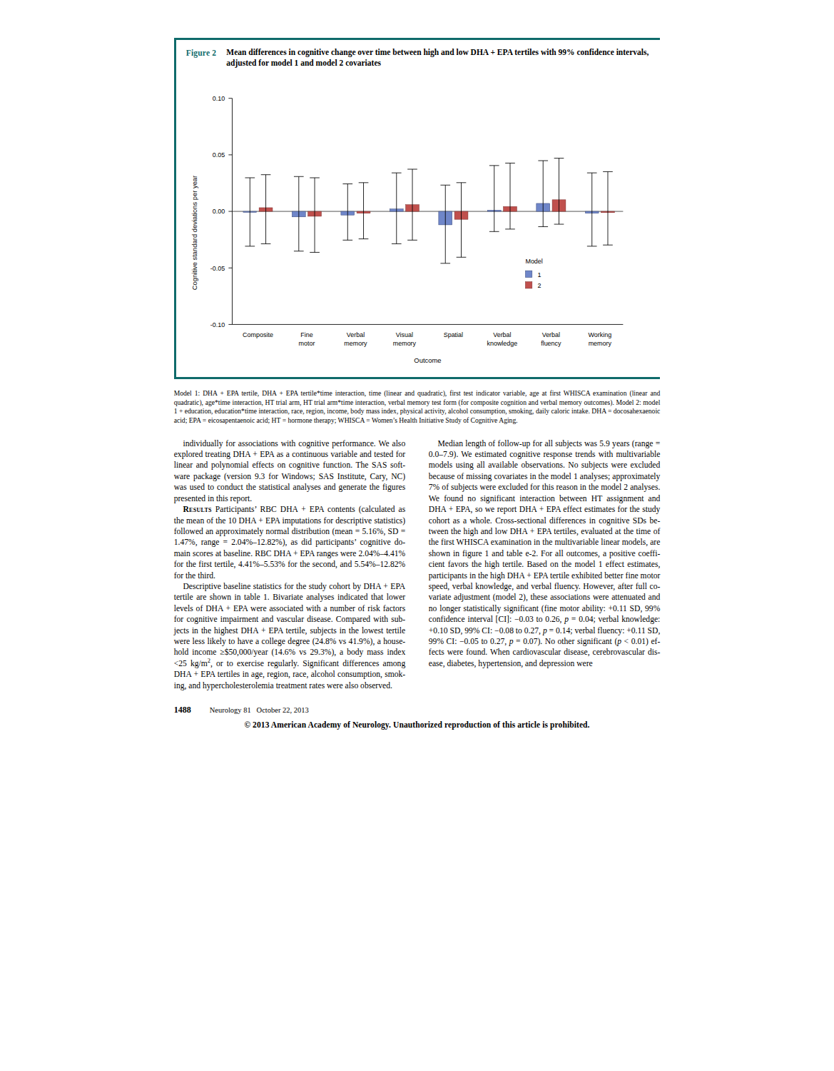Figure 2
Mean differences in cognitive change over time between high and low DHA + EPA tertiles with 99% confidence intervals, adjusted for model 1 and model 2 covariates
Cognitive standard deviations per year 0.10 0.05 0.00 -0.05 -0.10 Model 1 2 Composite Fine motor Verbal memory Visual memory Spatial Verbal knowledge Verbal fluency Working memory Outcome
Model 1: DHA + EPA tertile, DHA + EPA tertile*time interaction, time (linear and quadratic), first test indicator variable, age at first WHISCA examination (linear and quadratic), age*time interaction, HT trial arm, HT trial arm*time interaction, verbal memory test form (for composite cognition and verbal memory outcomes). Model 2: model 1 + education, education*time interaction, race, region, income, body mass index, physical activity, alcohol consumption, smoking, daily caloric intake. DHA = docosahexaenoic acid; EPA = eicosapentaenoic acid; HT = hormone therapy; WHISCA = Women’s Health Initiative Study of Cognitive Aging.
individually for associations with cognitive performance. We also explored treating DHA + EPA as a continuous variable and tested for linear and polynomial effects on cognitive function. The SAS software package (version 9.3 for Windows; SAS Institute, Cary, NC) was used to conduct the statistical analyses and generate the figures presented in this report.
Results Participants’ RBC DHA + EPA contents (calculated as the mean of the 10 DHA + EPA imputations for descriptive statistics) followed an approximately normal distribution (mean = 5.16%, SD = 1.47%, range = 2.04%–12.82%), as did participants’ cognitive domain scores at baseline. RBC DHA + EPA ranges were 2.04%–4.41% for the first tertile, 4.41%–5.53% for the second, and 5.54%–12.82% for the third.
Descriptive baseline statistics for the study cohort by DHA + EPA tertile are shown in table 1. Bivariate analyses indicated that lower levels of DHA + EPA were associated with a number of risk factors for cognitive impairment and vascular disease. Compared with subjects in the highest DHA + EPA tertile, subjects in the lowest tertile were less likely to have a college degree (24.8% vs 41.9%), a household income ≥$50,000/year (14.6% vs 29.3%), a body mass index <25 kg/m2, or to exercise regularly. Significant differences among DHA + EPA tertiles in age, region, race, alcohol consumption, smoking, and hypercholesterolemia treatment rates were also observed.
Median length of follow-up for all subjects was 5.9 years (range = 0.0–7.9). We estimated cognitive response trends with multivariable models using all available observations. No subjects were excluded because of missing covariates in the model 1 analyses; approximately 7% of subjects were excluded for this reason in the model 2 analyses. We found no significant interaction between HT assignment and DHA + EPA, so we report DHA + EPA effect estimates for the study cohort as a whole. Cross-sectional differences in cognitive SDs between the high and low DHA + EPA tertiles, evaluated at the time of the first WHISCA examination in the multivariable linear models, are shown in figure 1 and table e-2. For all outcomes, a positive coefficient favors the high tertile. Based on the model 1 effect estimates, participants in the high DHA + EPA tertile exhibited better fine motor speed, verbal knowledge, and verbal fluency. However, after full covariate adjustment (model 2), these associations were attenuated and no longer statistically significant (fine motor ability: +0.11 SD, 99% confidence interval [CI]: −0.03 to 0.26, p = 0.04; verbal knowledge: +0.10 SD, 99% CI: −0.08 to 0.27, p = 0.14; verbal fluency: +0.11 SD, 99% CI: −0.05 to 0.27, p = 0.07). No other significant (p < 0.01) effects were found. When cardiovascular disease, cerebrovascular disease, diabetes, hypertension, and depression were
1488
Neurology 81 October 22, 2013
© 2013 American Academy of Neurology. Unauthorized reproduction of this article is prohibited.